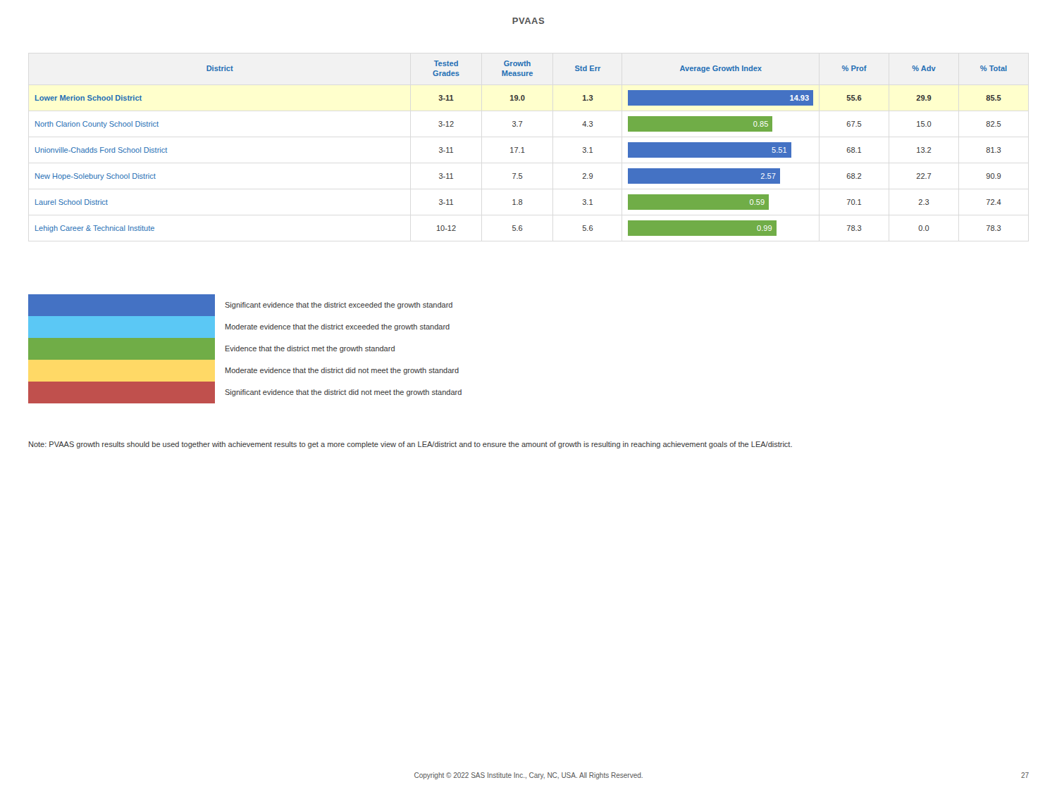PVAAS
| District | Tested Grades | Growth Measure | Std Err | Average Growth Index | % Prof | % Adv | % Total |
| --- | --- | --- | --- | --- | --- | --- | --- |
| Lower Merion School District | 3-11 | 19.0 | 1.3 | 14.93 | 55.6 | 29.9 | 85.5 |
| North Clarion County School District | 3-12 | 3.7 | 4.3 | 0.85 | 67.5 | 15.0 | 82.5 |
| Unionville-Chadds Ford School District | 3-11 | 17.1 | 3.1 | 5.51 | 68.1 | 13.2 | 81.3 |
| New Hope-Solebury School District | 3-11 | 7.5 | 2.9 | 2.57 | 68.2 | 22.7 | 90.9 |
| Laurel School District | 3-11 | 1.8 | 3.1 | 0.59 | 70.1 | 2.3 | 72.4 |
| Lehigh Career & Technical Institute | 10-12 | 5.6 | 5.6 | 0.99 | 78.3 | 0.0 | 78.3 |
Significant evidence that the district exceeded the growth standard
Moderate evidence that the district exceeded the growth standard
Evidence that the district met the growth standard
Moderate evidence that the district did not meet the growth standard
Significant evidence that the district did not meet the growth standard
Note: PVAAS growth results should be used together with achievement results to get a more complete view of an LEA/district and to ensure the amount of growth is resulting in reaching achievement goals of the LEA/district.
Copyright © 2022 SAS Institute Inc., Cary, NC, USA. All Rights Reserved. 27